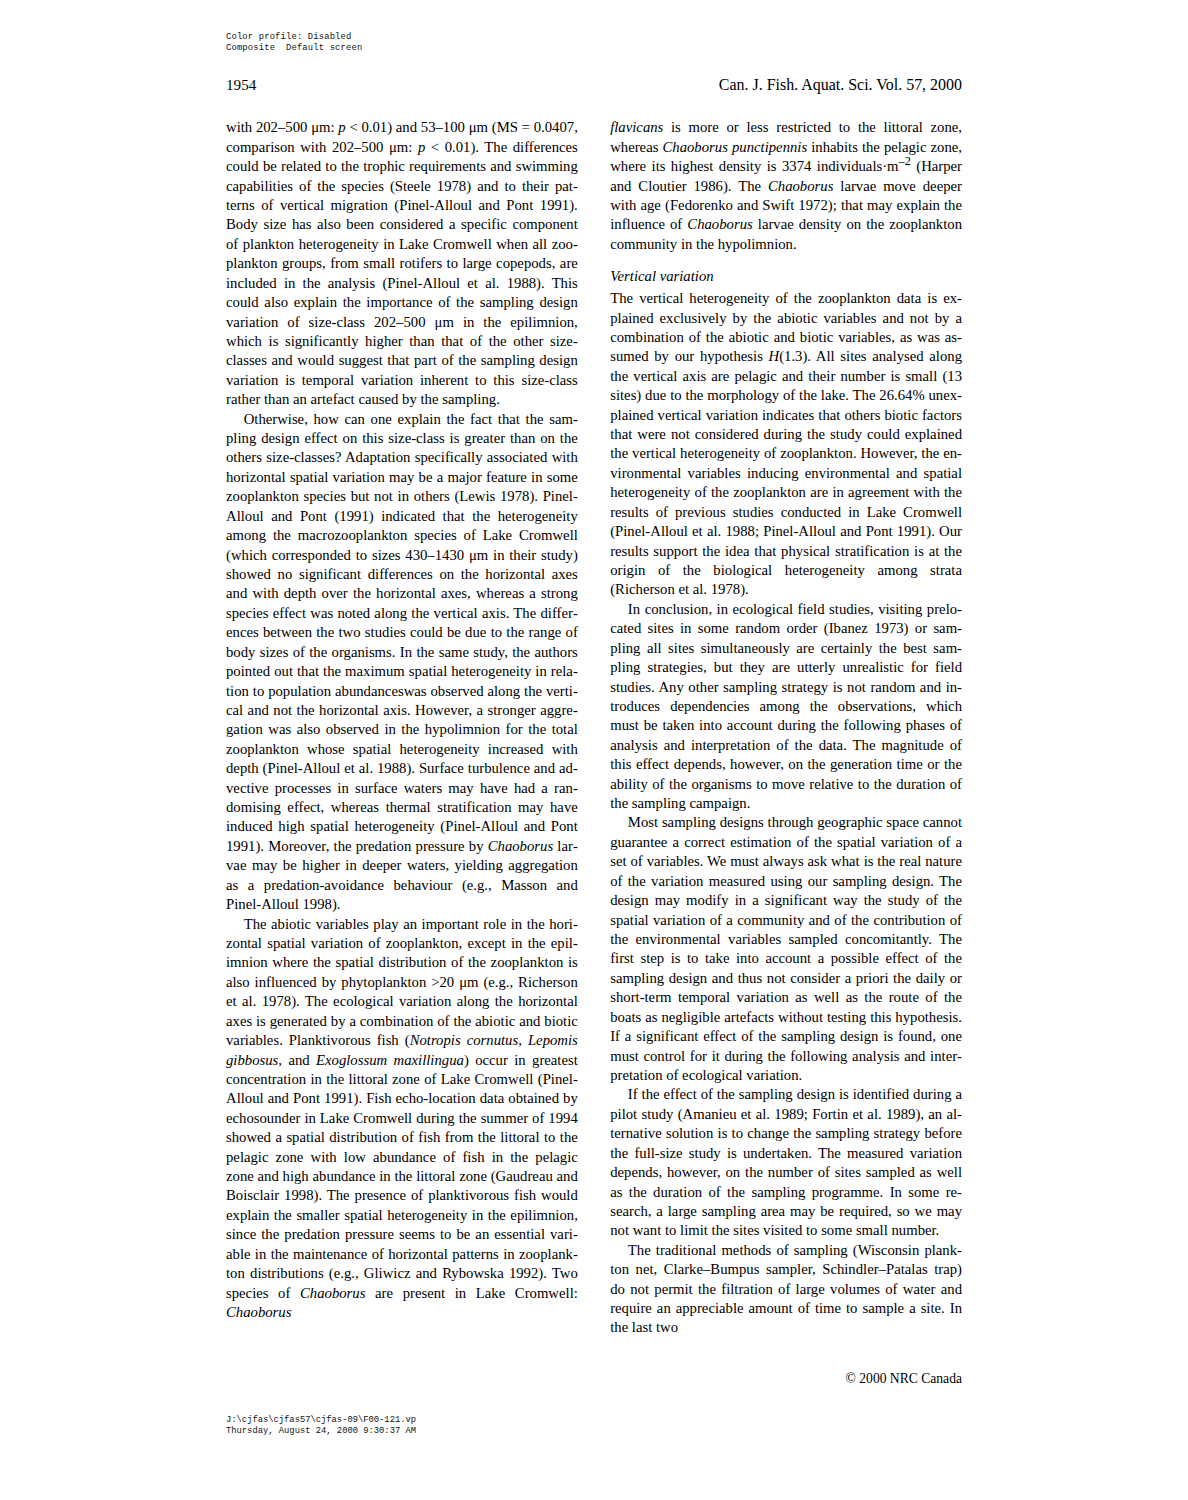Color profile: Disabled
Composite Default screen
1954 Can. J. Fish. Aquat. Sci. Vol. 57, 2000
with 202–500 μm: p < 0.01) and 53–100 μm (MS = 0.0407, comparison with 202–500 μm: p < 0.01). The differences could be related to the trophic requirements and swimming capabilities of the species (Steele 1978) and to their patterns of vertical migration (Pinel-Alloul and Pont 1991). Body size has also been considered a specific component of plankton heterogeneity in Lake Cromwell when all zooplankton groups, from small rotifers to large copepods, are included in the analysis (Pinel-Alloul et al. 1988). This could also explain the importance of the sampling design variation of size-class 202–500 μm in the epilimnion, which is significantly higher than that of the other size-classes and would suggest that part of the sampling design variation is temporal variation inherent to this size-class rather than an artefact caused by the sampling.
Otherwise, how can one explain the fact that the sampling design effect on this size-class is greater than on the others size-classes? Adaptation specifically associated with horizontal spatial variation may be a major feature in some zooplankton species but not in others (Lewis 1978). Pinel-Alloul and Pont (1991) indicated that the heterogeneity among the macrozooplankton species of Lake Cromwell (which corresponded to sizes 430–1430 μm in their study) showed no significant differences on the horizontal axes and with depth over the horizontal axes, whereas a strong species effect was noted along the vertical axis. The differences between the two studies could be due to the range of body sizes of the organisms. In the same study, the authors pointed out that the maximum spatial heterogeneity in relation to population abundanceswas observed along the vertical and not the horizontal axis. However, a stronger aggregation was also observed in the hypolimnion for the total zooplankton whose spatial heterogeneity increased with depth (Pinel-Alloul et al. 1988). Surface turbulence and advective processes in surface waters may have had a randomising effect, whereas thermal stratification may have induced high spatial heterogeneity (Pinel-Alloul and Pont 1991). Moreover, the predation pressure by Chaoborus larvae may be higher in deeper waters, yielding aggregation as a predation-avoidance behaviour (e.g., Masson and Pinel-Alloul 1998).
The abiotic variables play an important role in the horizontal spatial variation of zooplankton, except in the epilimnion where the spatial distribution of the zooplankton is also influenced by phytoplankton >20 μm (e.g., Richerson et al. 1978). The ecological variation along the horizontal axes is generated by a combination of the abiotic and biotic variables. Planktivorous fish (Notropis cornutus, Lepomis gibbosus, and Exoglossum maxillingua) occur in greatest concentration in the littoral zone of Lake Cromwell (Pinel-Alloul and Pont 1991). Fish echo-location data obtained by echosounder in Lake Cromwell during the summer of 1994 showed a spatial distribution of fish from the littoral to the pelagic zone with low abundance of fish in the pelagic zone and high abundance in the littoral zone (Gaudreau and Boisclair 1998). The presence of planktivorous fish would explain the smaller spatial heterogeneity in the epilimnion, since the predation pressure seems to be an essential variable in the maintenance of horizontal patterns in zooplankton distributions (e.g., Gliwicz and Rybowska 1992). Two species of Chaoborus are present in Lake Cromwell: Chaoborus
flavicans is more or less restricted to the littoral zone, whereas Chaoborus punctipennis inhabits the pelagic zone, where its highest density is 3374 individuals·m–2 (Harper and Cloutier 1986). The Chaoborus larvae move deeper with age (Fedorenko and Swift 1972); that may explain the influence of Chaoborus larvae density on the zooplankton community in the hypolimnion.
Vertical variation
The vertical heterogeneity of the zooplankton data is explained exclusively by the abiotic variables and not by a combination of the abiotic and biotic variables, as was assumed by our hypothesis H(1.3). All sites analysed along the vertical axis are pelagic and their number is small (13 sites) due to the morphology of the lake. The 26.64% unexplained vertical variation indicates that others biotic factors that were not considered during the study could explained the vertical heterogeneity of zooplankton. However, the environmental variables inducing environmental and spatial heterogeneity of the zooplankton are in agreement with the results of previous studies conducted in Lake Cromwell (Pinel-Alloul et al. 1988; Pinel-Alloul and Pont 1991). Our results support the idea that physical stratification is at the origin of the biological heterogeneity among strata (Richerson et al. 1978).
In conclusion, in ecological field studies, visiting prelocated sites in some random order (Ibanez 1973) or sampling all sites simultaneously are certainly the best sampling strategies, but they are utterly unrealistic for field studies. Any other sampling strategy is not random and introduces dependencies among the observations, which must be taken into account during the following phases of analysis and interpretation of the data. The magnitude of this effect depends, however, on the generation time or the ability of the organisms to move relative to the duration of the sampling campaign.
Most sampling designs through geographic space cannot guarantee a correct estimation of the spatial variation of a set of variables. We must always ask what is the real nature of the variation measured using our sampling design. The design may modify in a significant way the study of the spatial variation of a community and of the contribution of the environmental variables sampled concomitantly. The first step is to take into account a possible effect of the sampling design and thus not consider a priori the daily or short-term temporal variation as well as the route of the boats as negligible artefacts without testing this hypothesis. If a significant effect of the sampling design is found, one must control for it during the following analysis and interpretation of ecological variation.
If the effect of the sampling design is identified during a pilot study (Amanieu et al. 1989; Fortin et al. 1989), an alternative solution is to change the sampling strategy before the full-size study is undertaken. The measured variation depends, however, on the number of sites sampled as well as the duration of the sampling programme. In some research, a large sampling area may be required, so we may not want to limit the sites visited to some small number.
The traditional methods of sampling (Wisconsin plankton net, Clarke–Bumpus sampler, Schindler–Patalas trap) do not permit the filtration of large volumes of water and require an appreciable amount of time to sample a site. In the last two
© 2000 NRC Canada
J:\cjfas\cjfas57\cjfas-09\F00-121.vp
Thursday, August 24, 2000 9:30:37 AM